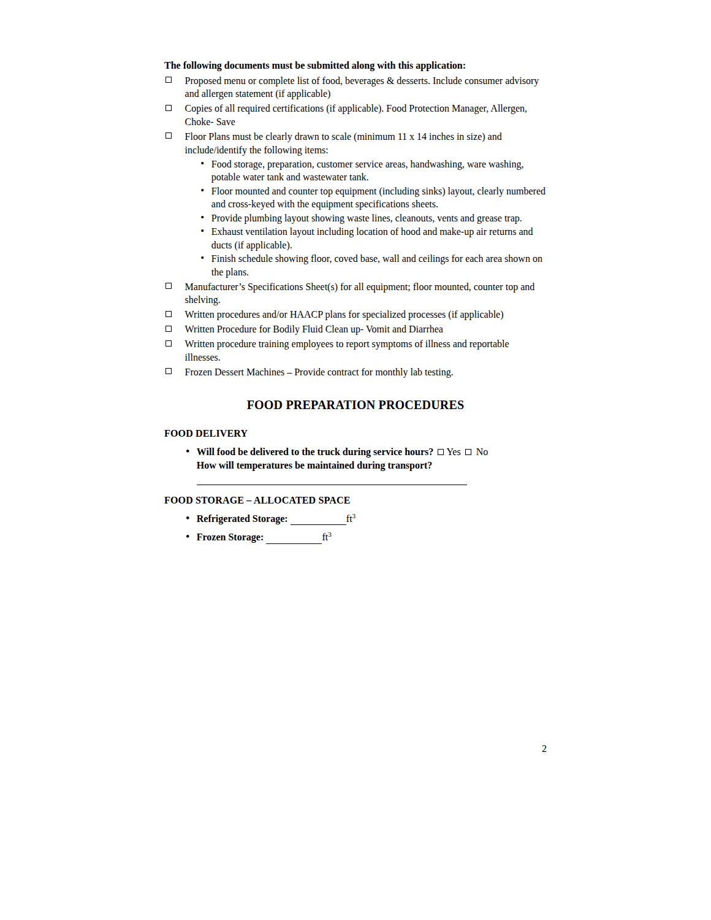The following documents must be submitted along with this application:
Proposed menu or complete list of food, beverages & desserts. Include consumer advisory and allergen statement (if applicable)
Copies of all required certifications (if applicable). Food Protection Manager, Allergen, Choke- Save
Floor Plans must be clearly drawn to scale (minimum 11 x 14 inches in size) and include/identify the following items:
Food storage, preparation, customer service areas, handwashing, ware washing, potable water tank and wastewater tank.
Floor mounted and counter top equipment (including sinks) layout, clearly numbered and cross-keyed with the equipment specifications sheets.
Provide plumbing layout showing waste lines, cleanouts, vents and grease trap.
Exhaust ventilation layout including location of hood and make-up air returns and ducts (if applicable).
Finish schedule showing floor, coved base, wall and ceilings for each area shown on the plans.
Manufacturer’s Specifications Sheet(s) for all equipment; floor mounted, counter top and shelving.
Written procedures and/or HAACP plans for specialized processes (if applicable)
Written Procedure for Bodily Fluid Clean up- Vomit and Diarrhea
Written procedure training employees to report symptoms of illness and reportable illnesses.
Frozen Dessert Machines – Provide contract for monthly lab testing.
FOOD PREPARATION PROCEDURES
FOOD DELIVERY
Will food be delivered to the truck during service hours? Yes No
How will temperatures be maintained during transport?
FOOD STORAGE – ALLOCATED SPACE
Refrigerated Storage: ft3
Frozen Storage: ft3
2